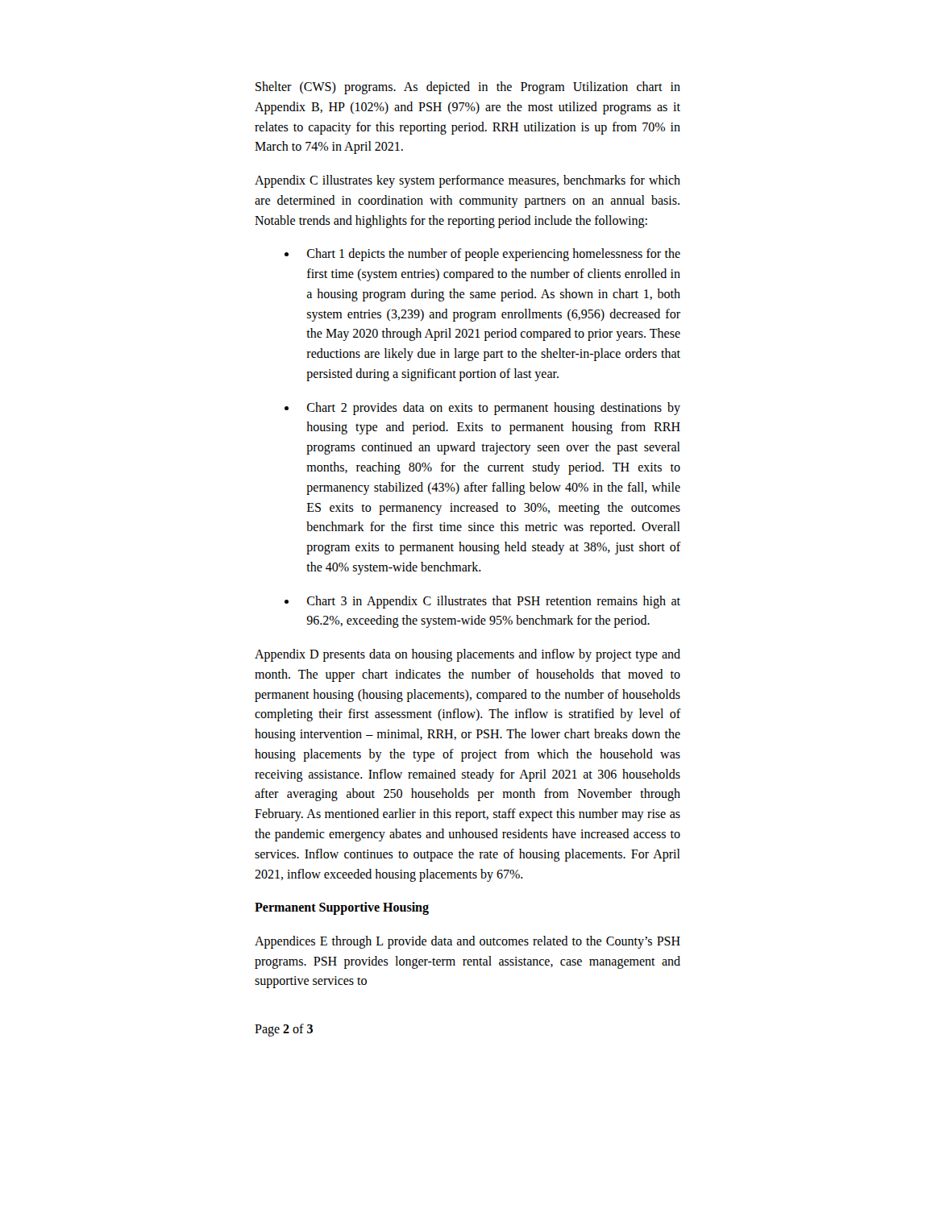Shelter (CWS) programs. As depicted in the Program Utilization chart in Appendix B, HP (102%) and PSH (97%) are the most utilized programs as it relates to capacity for this reporting period. RRH utilization is up from 70% in March to 74% in April 2021.
Appendix C illustrates key system performance measures, benchmarks for which are determined in coordination with community partners on an annual basis. Notable trends and highlights for the reporting period include the following:
Chart 1 depicts the number of people experiencing homelessness for the first time (system entries) compared to the number of clients enrolled in a housing program during the same period. As shown in chart 1, both system entries (3,239) and program enrollments (6,956) decreased for the May 2020 through April 2021 period compared to prior years. These reductions are likely due in large part to the shelter-in-place orders that persisted during a significant portion of last year.
Chart 2 provides data on exits to permanent housing destinations by housing type and period. Exits to permanent housing from RRH programs continued an upward trajectory seen over the past several months, reaching 80% for the current study period. TH exits to permanency stabilized (43%) after falling below 40% in the fall, while ES exits to permanency increased to 30%, meeting the outcomes benchmark for the first time since this metric was reported. Overall program exits to permanent housing held steady at 38%, just short of the 40% system-wide benchmark.
Chart 3 in Appendix C illustrates that PSH retention remains high at 96.2%, exceeding the system-wide 95% benchmark for the period.
Appendix D presents data on housing placements and inflow by project type and month. The upper chart indicates the number of households that moved to permanent housing (housing placements), compared to the number of households completing their first assessment (inflow). The inflow is stratified by level of housing intervention – minimal, RRH, or PSH. The lower chart breaks down the housing placements by the type of project from which the household was receiving assistance. Inflow remained steady for April 2021 at 306 households after averaging about 250 households per month from November through February. As mentioned earlier in this report, staff expect this number may rise as the pandemic emergency abates and unhoused residents have increased access to services. Inflow continues to outpace the rate of housing placements. For April 2021, inflow exceeded housing placements by 67%.
Permanent Supportive Housing
Appendices E through L provide data and outcomes related to the County’s PSH programs. PSH provides longer-term rental assistance, case management and supportive services to
Page 2 of 3